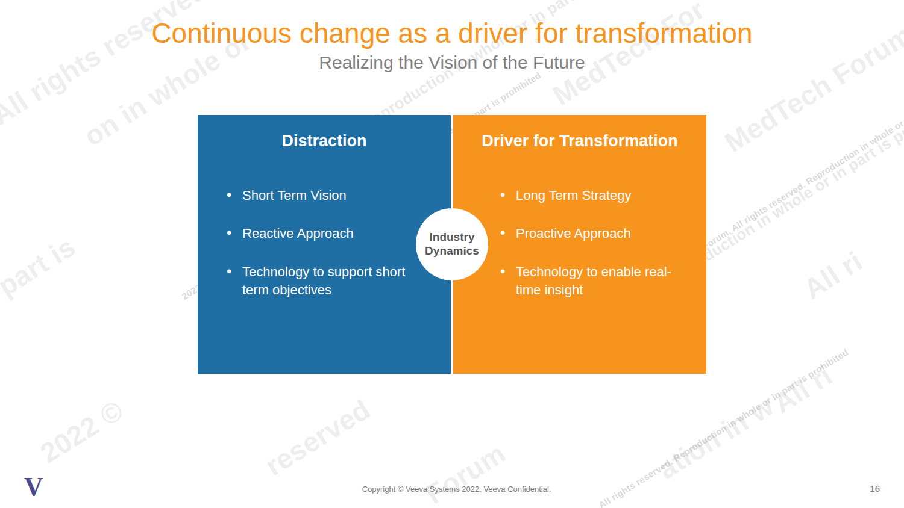All rights reserved on in whole or in part is 2022 © reserved Forum ation in w MedTech Forum All ri All ri MedTech For 2022 © The MedTech Forum. All rights reserved. Reproduction in whole or in part is prohibited 2022 © The MedTech Forum. All rights reserved. Reproduction in whole or in part is prohibited 2022 © The MedTech Forum. All rights reserved. Reproduction in whole or in part is prohibited Reproduction in whole or in part is prohibited Reproduction in whole or in part is prohibited
Continuous change as a driver for transformation
Realizing the Vision of the Future
Distraction
Short Term Vision
Reactive Approach
Technology to support short term objectives
Driver for Transformation
Long Term Strategy
Proactive Approach
Technology to enable real-time insight
Industry
Dynamics
V
Copyright © Veeva Systems 2022. Veeva Confidential.
16